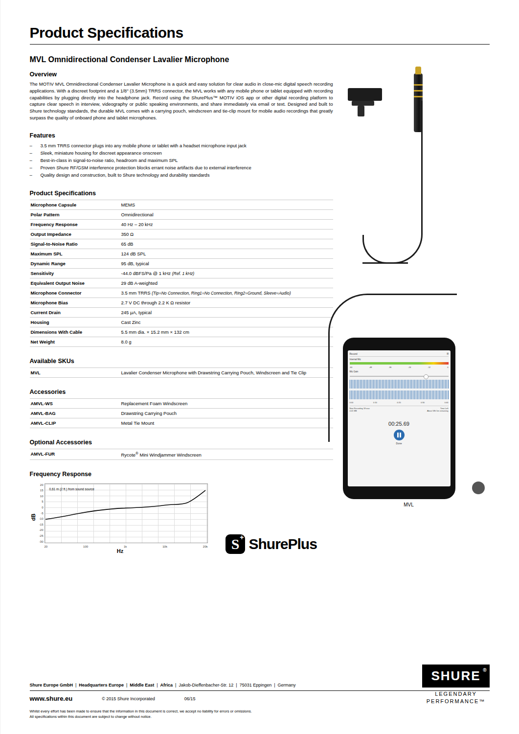Product Specifications
MVL Omnidirectional Condenser Lavalier Microphone
Overview
The MOTIV MVL Omnidirectional Condenser Lavalier Microphone is a quick and easy solution for clear audio in close-mic digital speech recording applications. With a discreet footprint and a 1/8" (3.5mm) TRRS connector, the MVL works with any mobile phone or tablet equipped with recording capabilities by plugging directly into the headphone jack. Record using the ShurePlus™ MOTIV iOS app or other digital recording platform to capture clear speech in interview, videography or public speaking environments, and share immediately via email or text. Designed and built to Shure technology standards, the durable MVL comes with a carrying pouch, windscreen and tie-clip mount for mobile audio recordings that greatly surpass the quality of onboard phone and tablet microphones.
Features
3.5 mm TRRS connector plugs into any mobile phone or tablet with a headset microphone input jack
Sleek, miniature housing for discreet appearance onscreen
Best-in-class in signal-to-noise ratio, headroom and maximum SPL
Proven Shure RF/GSM interference protection blocks errant noise artifacts due to external interference
Quality design and construction, built to Shure technology and durability standards
Product Specifications
| Microphone Capsule | MEMS |
| Polar Pattern | Omnidirectional |
| Frequency Response | 40 Hz – 20 kHz |
| Output Impedance | 350 Ω |
| Signal-to-Noise Ratio | 65 dB |
| Maximum SPL | 124 dB SPL |
| Dynamic Range | 95 dB, typical |
| Sensitivity | -44.0 dBFS/Pa @ 1 kHz (Ref. 1 kHz) |
| Equivalent Output Noise | 29 dB A-weighted |
| Microphone Connector | 3.5 mm TRRS (Tip=No Connection, Ring1=No Connection, Ring2=Ground, Sleeve=Audio) |
| Microphone Bias | 2.7 V DC through 2.2 K Ω resistor |
| Current Drain | 245 µA, typical |
| Housing | Cast Zinc |
| Dimensions With Cable | 5.5 mm dia. × 15.2 mm × 132 cm |
| Net Weight | 8.0 g |
Available SKUs
| MVL | Lavalier Condenser Microphone with Drawstring Carrying Pouch, Windscreen and Tie Clip |
Accessories
| AMVL-WS | Replacement Foam Windscreen |
| AMVL-BAG | Drawstring Carrying Pouch |
| AMVL-CLIP | Metal Tie Mount |
Optional Accessories
| AMVL-FUR | Rycote ® Mini Windjammer Windscreen |
Frequency Response
dB
20151050-5-10-15-20-25-30
0,61 m (2 ft.) from sound source
201001k 10k 20k
Hz
S+
ShurePlus
Record☰
Internal Mic
-60-48-36-24-120
Mic Gain
0:000:100:200:300:40
New Recording 18 wav
4.41 MB Time Left
About 58h 5m remaining
00:25.69
Done
MVL
SHURE®
LEGENDARY
PERFORMANCE™
Shure Europe GmbH | Headquarters Europe | Middle East | Africa | Jakob-Dieffenbacher-Str. 12 | 75031 Eppingen | Germany
www.shure.eu
© 2015 Shure Incorporated
06/15
Whilst every effort has been made to ensure that the information in this document is correct, we accept no liability for errors or omissions.
All specifications within this document are subject to change without notice.